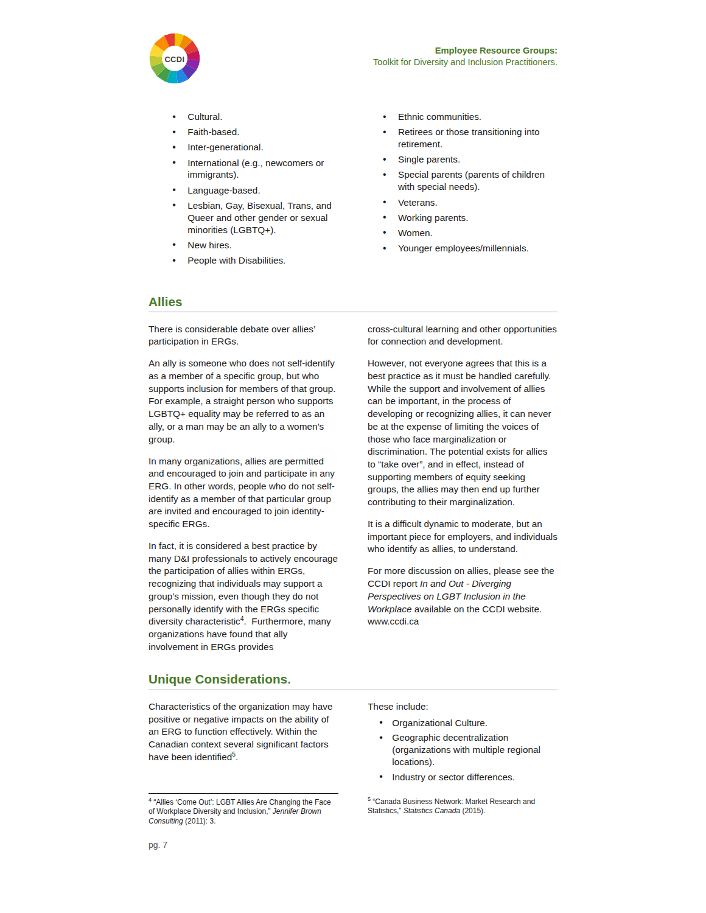CCDI
Employee Resource Groups:
Toolkit for Diversity and Inclusion Practitioners.
Cultural.
Faith-based.
Inter-generational.
International (e.g., newcomers or immigrants).
Language-based.
Lesbian, Gay, Bisexual, Trans, and Queer and other gender or sexual minorities (LGBTQ+).
New hires.
People with Disabilities.
Ethnic communities.
Retirees or those transitioning into retirement.
Single parents.
Special parents (parents of children with special needs).
Veterans.
Working parents.
Women.
Younger employees/millennials.
Allies
There is considerable debate over allies’ participation in ERGs.
An ally is someone who does not self-identify as a member of a specific group, but who supports inclusion for members of that group. For example, a straight person who supports LGBTQ+ equality may be referred to as an ally, or a man may be an ally to a women’s group.
In many organizations, allies are permitted and encouraged to join and participate in any ERG. In other words, people who do not self-identify as a member of that particular group are invited and encouraged to join identity-specific ERGs.
In fact, it is considered a best practice by many D&I professionals to actively encourage the participation of allies within ERGs, recognizing that individuals may support a group’s mission, even though they do not personally identify with the ERGs specific diversity characteristic4. Furthermore, many organizations have found that ally involvement in ERGs provides
cross-cultural learning and other opportunities for connection and development.
However, not everyone agrees that this is a best practice as it must be handled carefully.
While the support and involvement of allies can be important, in the process of developing or recognizing allies, it can never be at the expense of limiting the voices of those who face marginalization or discrimination. The potential exists for allies to “take over”, and in effect, instead of supporting members of equity seeking groups, the allies may then end up further contributing to their marginalization.
It is a difficult dynamic to moderate, but an important piece for employers, and individuals who identify as allies, to understand.
For more discussion on allies, please see the CCDI report In and Out - Diverging Perspectives on LGBT Inclusion in the Workplace available on the CCDI website. www.ccdi.ca
Unique Considerations.
Characteristics of the organization may have positive or negative impacts on the ability of an ERG to function effectively. Within the Canadian context several significant factors have been identified5.
These include:
Organizational Culture.
Geographic decentralization (organizations with multiple regional locations).
Industry or sector differences.
4 “Allies ‘Come Out’: LGBT Allies Are Changing the Face of Workplace Diversity and Inclusion,” Jennifer Brown Consulting (2011): 3.
5 “Canada Business Network: Market Research and Statistics,” Statistics Canada (2015).
pg. 7